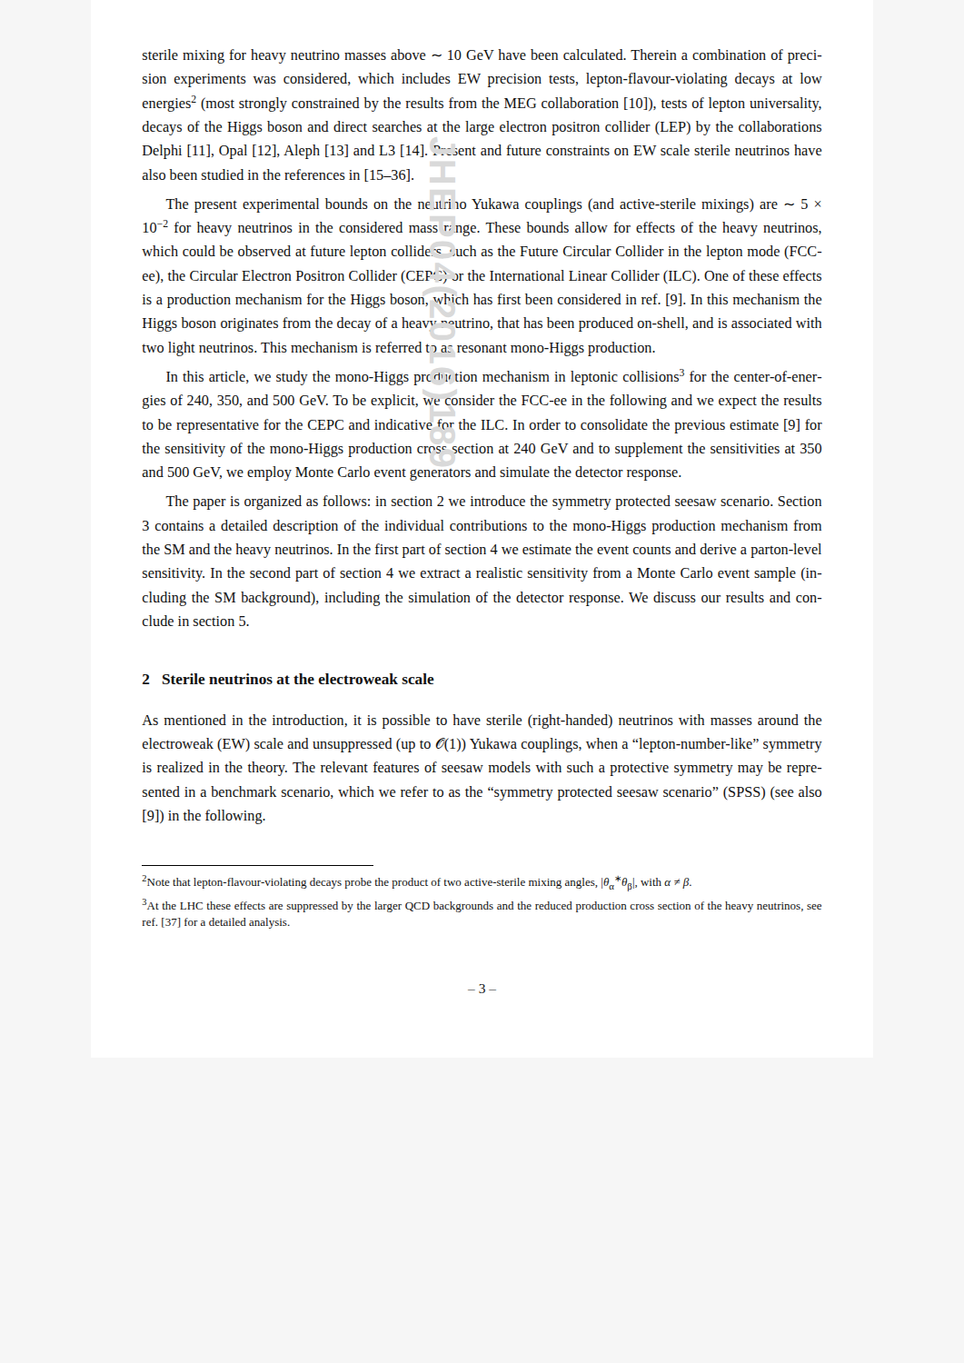JHEP04(2016)189
sterile mixing for heavy neutrino masses above ∼ 10 GeV have been calculated. Therein a combination of precision experiments was considered, which includes EW precision tests, lepton-flavour-violating decays at low energies2 (most strongly constrained by the results from the MEG collaboration [10]), tests of lepton universality, decays of the Higgs boson and direct searches at the large electron positron collider (LEP) by the collaborations Delphi [11], Opal [12], Aleph [13] and L3 [14]. Present and future constraints on EW scale sterile neutrinos have also been studied in the references in [15–36].
The present experimental bounds on the neutrino Yukawa couplings (and active-sterile mixings) are ∼ 5 × 10−2 for heavy neutrinos in the considered mass range. These bounds allow for effects of the heavy neutrinos, which could be observed at future lepton colliders, such as the Future Circular Collider in the lepton mode (FCC-ee), the Circular Electron Positron Collider (CEPC) or the International Linear Collider (ILC). One of these effects is a production mechanism for the Higgs boson, which has first been considered in ref. [9]. In this mechanism the Higgs boson originates from the decay of a heavy neutrino, that has been produced on-shell, and is associated with two light neutrinos. This mechanism is referred to as resonant mono-Higgs production.
In this article, we study the mono-Higgs production mechanism in leptonic collisions3 for the center-of-energies of 240, 350, and 500 GeV. To be explicit, we consider the FCC-ee in the following and we expect the results to be representative for the CEPC and indicative for the ILC. In order to consolidate the previous estimate [9] for the sensitivity of the mono-Higgs production cross section at 240 GeV and to supplement the sensitivities at 350 and 500 GeV, we employ Monte Carlo event generators and simulate the detector response.
The paper is organized as follows: in section 2 we introduce the symmetry protected seesaw scenario. Section 3 contains a detailed description of the individual contributions to the mono-Higgs production mechanism from the SM and the heavy neutrinos. In the first part of section 4 we estimate the event counts and derive a parton-level sensitivity. In the second part of section 4 we extract a realistic sensitivity from a Monte Carlo event sample (including the SM background), including the simulation of the detector response. We discuss our results and conclude in section 5.
2 Sterile neutrinos at the electroweak scale
As mentioned in the introduction, it is possible to have sterile (right-handed) neutrinos with masses around the electroweak (EW) scale and unsuppressed (up to 𝒪(1)) Yukawa couplings, when a “lepton-number-like” symmetry is realized in the theory. The relevant features of seesaw models with such a protective symmetry may be represented in a benchmark scenario, which we refer to as the “symmetry protected seesaw scenario” (SPSS) (see also [9]) in the following.
2Note that lepton-flavour-violating decays probe the product of two active-sterile mixing angles, |θα∗θβ|, with α ≠ β.
3At the LHC these effects are suppressed by the larger QCD backgrounds and the reduced production cross section of the heavy neutrinos, see ref. [37] for a detailed analysis.
– 3 –